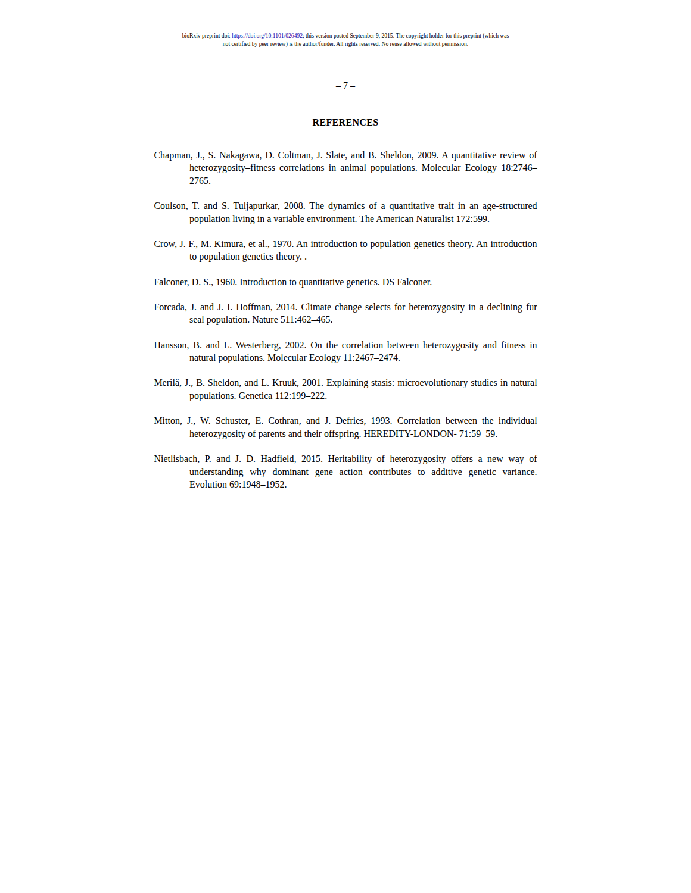bioRxiv preprint doi: https://doi.org/10.1101/026492; this version posted September 9, 2015. The copyright holder for this preprint (which was
not certified by peer review) is the author/funder. All rights reserved. No reuse allowed without permission.
– 7 –
REFERENCES
Chapman, J., S. Nakagawa, D. Coltman, J. Slate, and B. Sheldon, 2009. A quantitative review of heterozygosity–fitness correlations in animal populations. Molecular Ecology 18:2746–2765.
Coulson, T. and S. Tuljapurkar, 2008. The dynamics of a quantitative trait in an age-structured population living in a variable environment. The American Naturalist 172:599.
Crow, J. F., M. Kimura, et al., 1970. An introduction to population genetics theory. An introduction to population genetics theory. .
Falconer, D. S., 1960. Introduction to quantitative genetics. DS Falconer.
Forcada, J. and J. I. Hoffman, 2014. Climate change selects for heterozygosity in a declining fur seal population. Nature 511:462–465.
Hansson, B. and L. Westerberg, 2002. On the correlation between heterozygosity and fitness in natural populations. Molecular Ecology 11:2467–2474.
Merilä, J., B. Sheldon, and L. Kruuk, 2001. Explaining stasis: microevolutionary studies in natural populations. Genetica 112:199–222.
Mitton, J., W. Schuster, E. Cothran, and J. Defries, 1993. Correlation between the individual heterozygosity of parents and their offspring. HEREDITY-LONDON- 71:59–59.
Nietlisbach, P. and J. D. Hadfield, 2015. Heritability of heterozygosity offers a new way of understanding why dominant gene action contributes to additive genetic variance. Evolution 69:1948–1952.